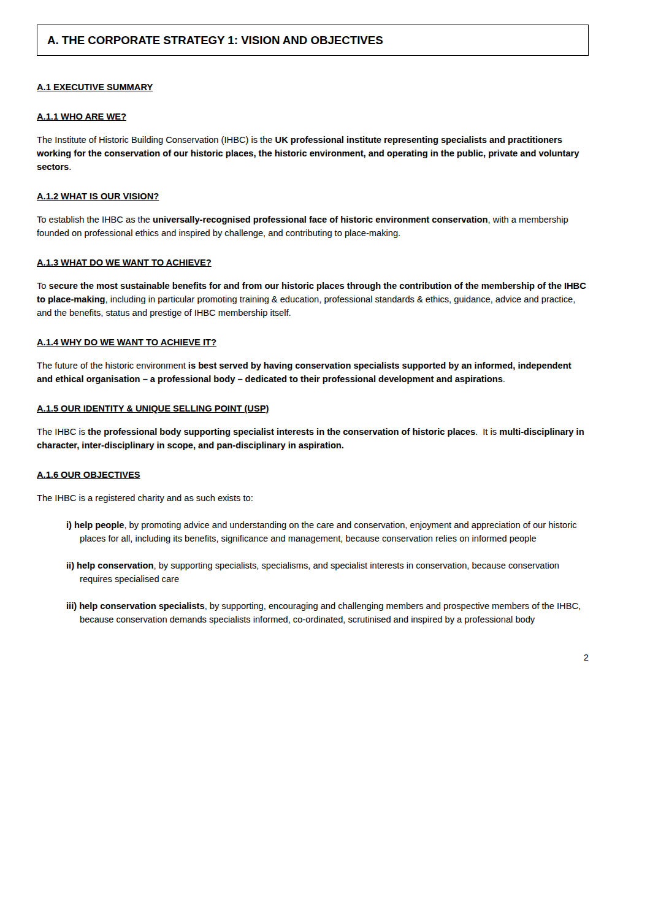A. THE CORPORATE STRATEGY 1: VISION AND OBJECTIVES
A.1 EXECUTIVE SUMMARY
A.1.1 WHO ARE WE?
The Institute of Historic Building Conservation (IHBC) is the UK professional institute representing specialists and practitioners working for the conservation of our historic places, the historic environment, and operating in the public, private and voluntary sectors.
A.1.2 WHAT IS OUR VISION?
To establish the IHBC as the universally-recognised professional face of historic environment conservation, with a membership founded on professional ethics and inspired by challenge, and contributing to place-making.
A.1.3 WHAT DO WE WANT TO ACHIEVE?
To secure the most sustainable benefits for and from our historic places through the contribution of the membership of the IHBC to place-making, including in particular promoting training & education, professional standards & ethics, guidance, advice and practice, and the benefits, status and prestige of IHBC membership itself.
A.1.4 WHY DO WE WANT TO ACHIEVE IT?
The future of the historic environment is best served by having conservation specialists supported by an informed, independent and ethical organisation – a professional body – dedicated to their professional development and aspirations.
A.1.5 OUR IDENTITY & UNIQUE SELLING POINT (USP)
The IHBC is the professional body supporting specialist interests in the conservation of historic places. It is multi-disciplinary in character, inter-disciplinary in scope, and pan-disciplinary in aspiration.
A.1.6 OUR OBJECTIVES
The IHBC is a registered charity and as such exists to:
i) help people, by promoting advice and understanding on the care and conservation, enjoyment and appreciation of our historic places for all, including its benefits, significance and management, because conservation relies on informed people
ii) help conservation, by supporting specialists, specialisms, and specialist interests in conservation, because conservation requires specialised care
iii) help conservation specialists, by supporting, encouraging and challenging members and prospective members of the IHBC, because conservation demands specialists informed, co-ordinated, scrutinised and inspired by a professional body
2